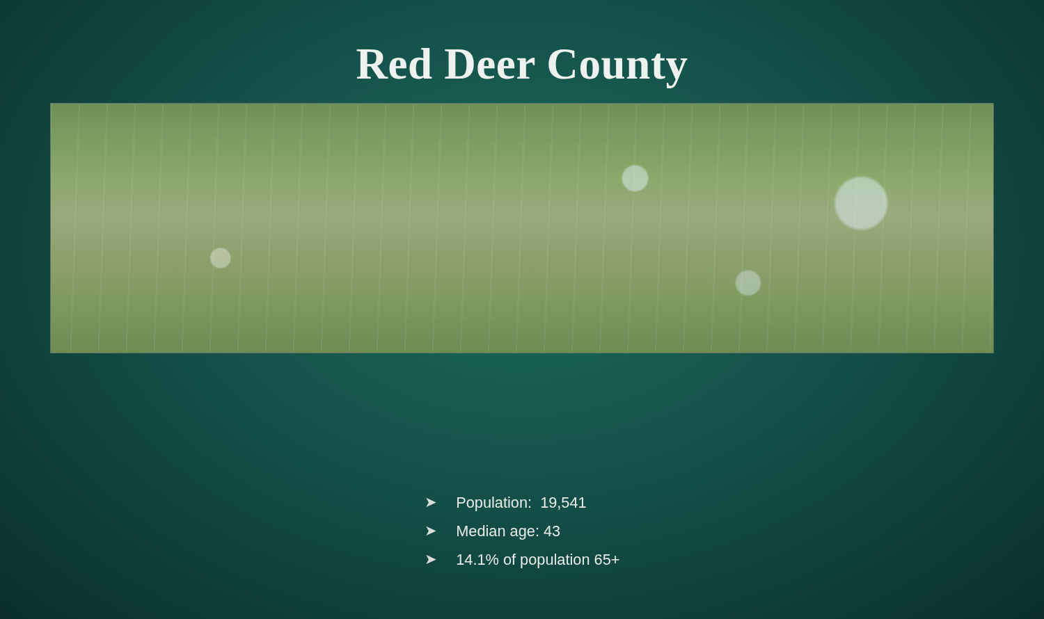Red Deer County
Population: 19,541
Median age: 43
14.1% of population 65+